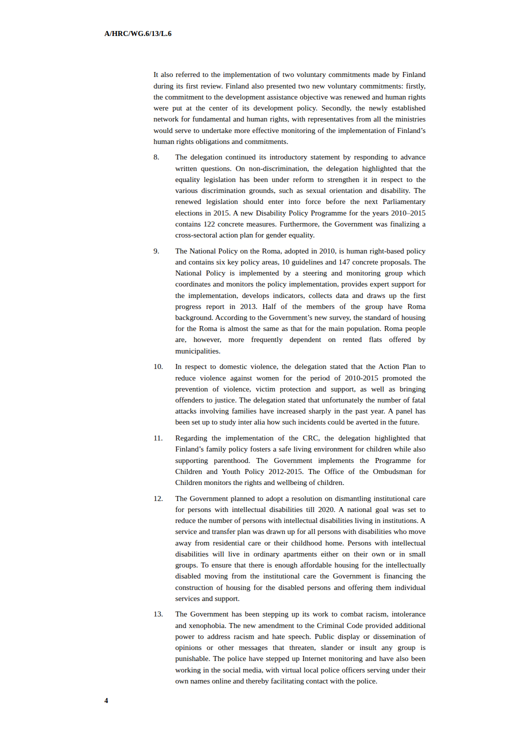A/HRC/WG.6/13/L.6
It also referred to the implementation of two voluntary commitments made by Finland during its first review. Finland also presented two new voluntary commitments: firstly, the commitment to the development assistance objective was renewed and human rights were put at the center of its development policy. Secondly, the newly established network for fundamental and human rights, with representatives from all the ministries would serve to undertake more effective monitoring of the implementation of Finland’s human rights obligations and commitments.
8.
The delegation continued its introductory statement by responding to advance written questions. On non-discrimination, the delegation highlighted that the equality legislation has been under reform to strengthen it in respect to the various discrimination grounds, such as sexual orientation and disability. The renewed legislation should enter into force before the next Parliamentary elections in 2015. A new Disability Policy Programme for the years 2010–2015 contains 122 concrete measures. Furthermore, the Government was finalizing a cross-sectoral action plan for gender equality.
9.
The National Policy on the Roma, adopted in 2010, is human right-based policy and contains six key policy areas, 10 guidelines and 147 concrete proposals. The National Policy is implemented by a steering and monitoring group which coordinates and monitors the policy implementation, provides expert support for the implementation, develops indicators, collects data and draws up the first progress report in 2013. Half of the members of the group have Roma background. According to the Government’s new survey, the standard of housing for the Roma is almost the same as that for the main population. Roma people are, however, more frequently dependent on rented flats offered by municipalities.
10.
In respect to domestic violence, the delegation stated that the Action Plan to reduce violence against women for the period of 2010-2015 promoted the prevention of violence, victim protection and support, as well as bringing offenders to justice. The delegation stated that unfortunately the number of fatal attacks involving families have increased sharply in the past year. A panel has been set up to study inter alia how such incidents could be averted in the future.
11.
Regarding the implementation of the CRC, the delegation highlighted that Finland’s family policy fosters a safe living environment for children while also supporting parenthood. The Government implements the Programme for Children and Youth Policy 2012-2015. The Office of the Ombudsman for Children monitors the rights and wellbeing of children.
12.
The Government planned to adopt a resolution on dismantling institutional care for persons with intellectual disabilities till 2020. A national goal was set to reduce the number of persons with intellectual disabilities living in institutions. A service and transfer plan was drawn up for all persons with disabilities who move away from residential care or their childhood home. Persons with intellectual disabilities will live in ordinary apartments either on their own or in small groups. To ensure that there is enough affordable housing for the intellectually disabled moving from the institutional care the Government is financing the construction of housing for the disabled persons and offering them individual services and support.
13.
The Government has been stepping up its work to combat racism, intolerance and xenophobia. The new amendment to the Criminal Code provided additional power to address racism and hate speech. Public display or dissemination of opinions or other messages that threaten, slander or insult any group is punishable. The police have stepped up Internet monitoring and have also been working in the social media, with virtual local police officers serving under their own names online and thereby facilitating contact with the police.
4